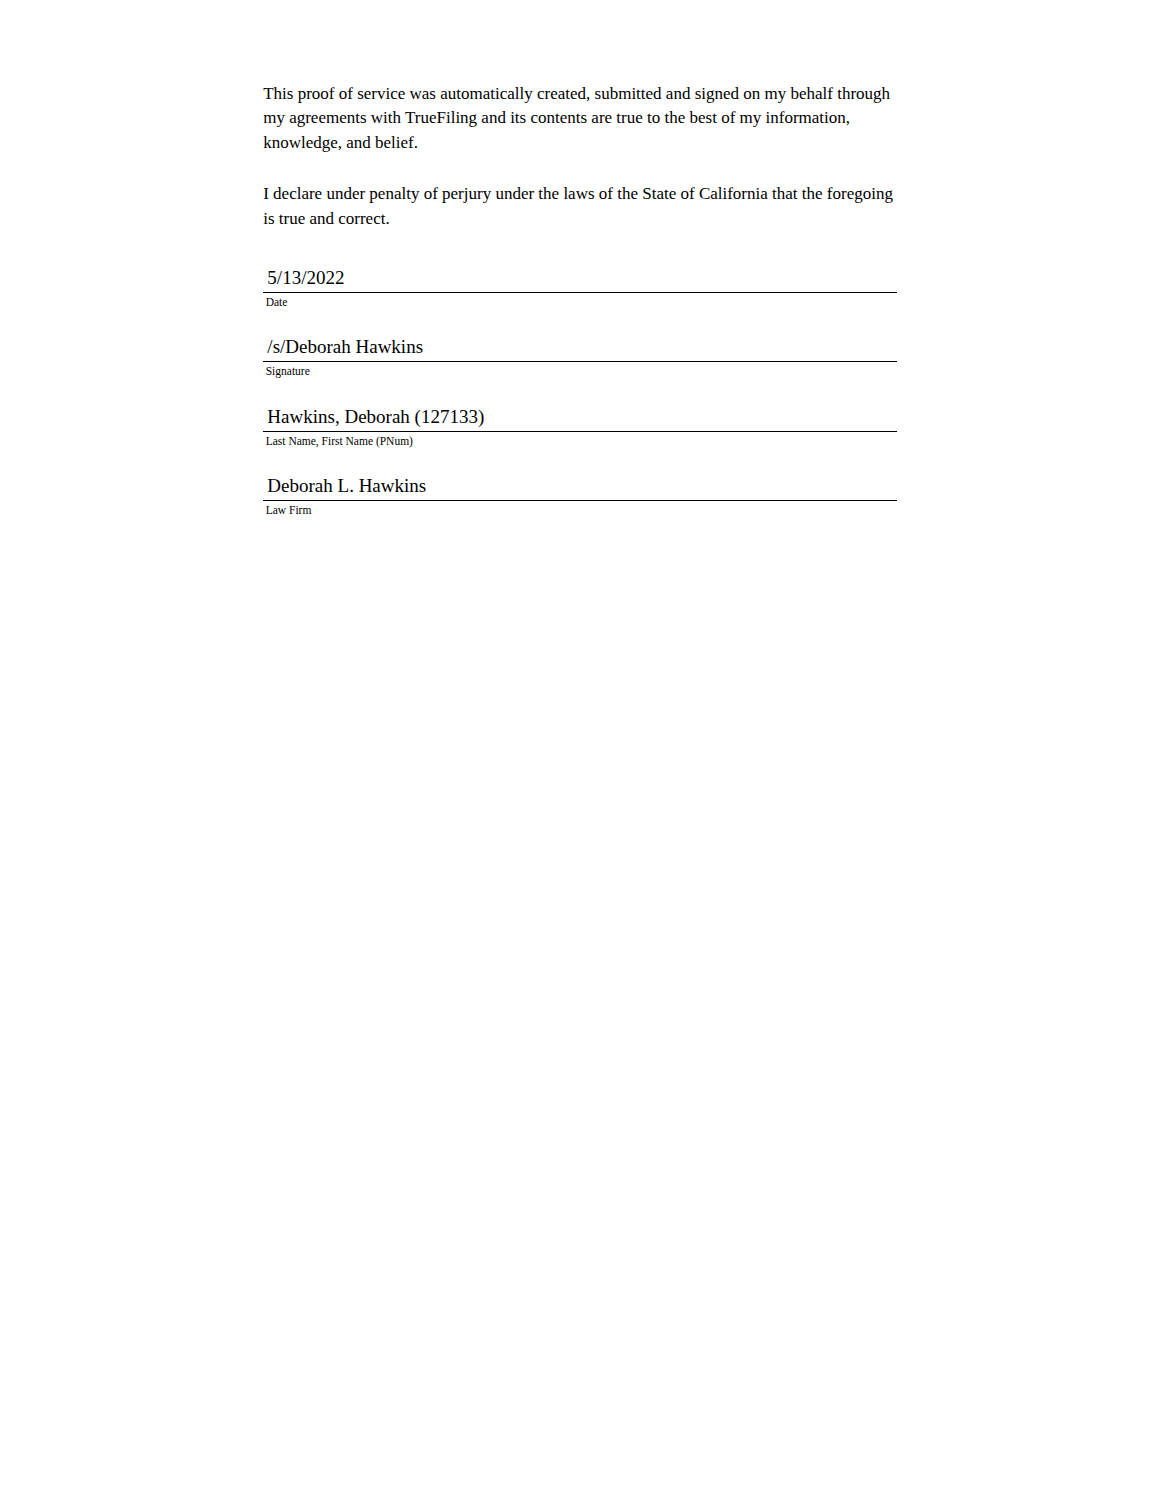This proof of service was automatically created, submitted and signed on my behalf through my agreements with TrueFiling and its contents are true to the best of my information, knowledge, and belief.
I declare under penalty of perjury under the laws of the State of California that the foregoing is true and correct.
5/13/2022
Date
/s/Deborah Hawkins
Signature
Hawkins, Deborah (127133)
Last Name, First Name (PNum)
Deborah L. Hawkins
Law Firm